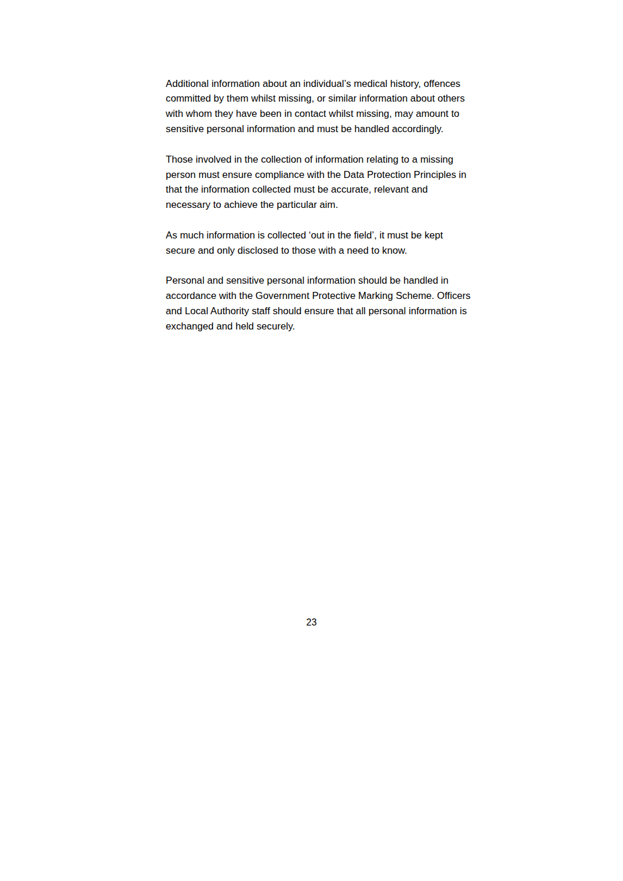Additional information about an individual’s medical history, offences committed by them whilst missing, or similar information about others with whom they have been in contact whilst missing, may amount to sensitive personal information and must be handled accordingly.
Those involved in the collection of information relating to a missing person must ensure compliance with the Data Protection Principles in that the information collected must be accurate, relevant and necessary to achieve the particular aim.
As much information is collected ‘out in the field’, it must be kept secure and only disclosed to those with a need to know.
Personal and sensitive personal information should be handled in accordance with the Government Protective Marking Scheme. Officers and Local Authority staff should ensure that all personal information is exchanged and held securely.
23